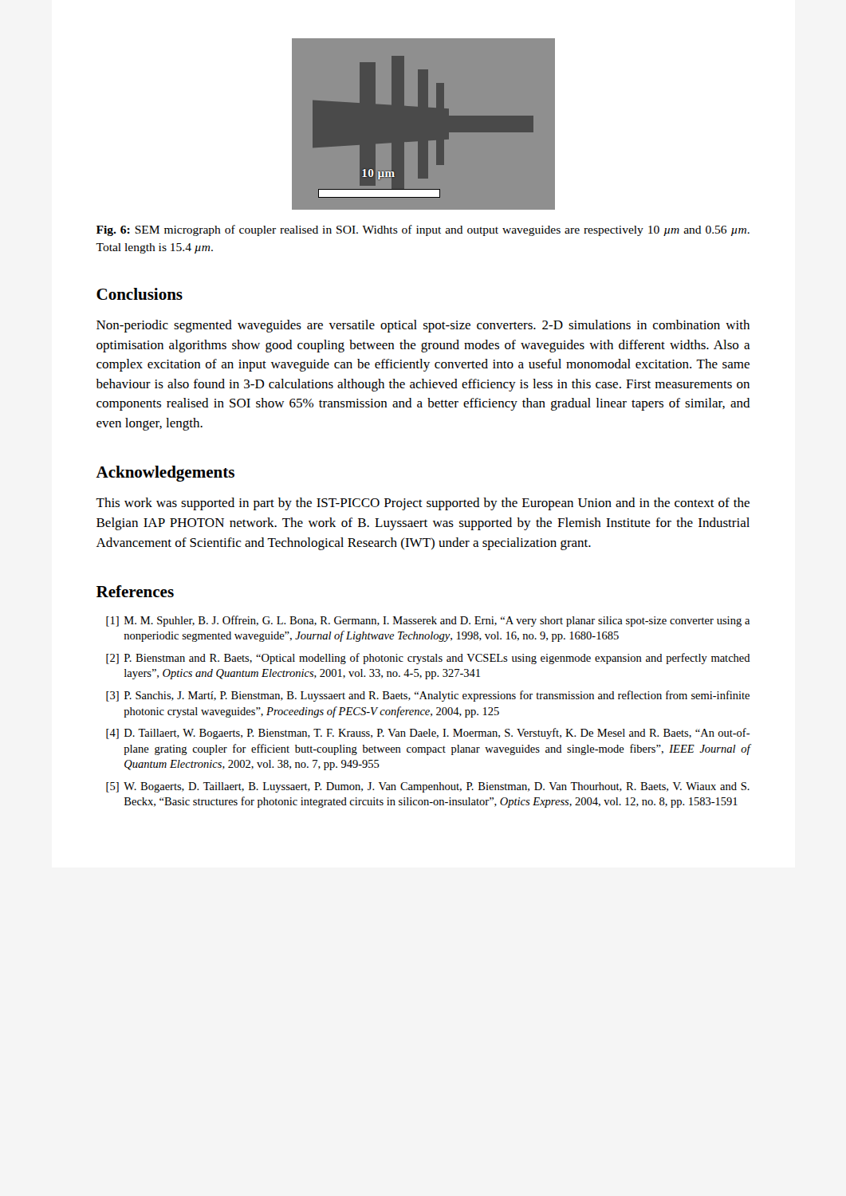10 µm
Fig. 6: SEM micrograph of coupler realised in SOI. Widhts of input and output waveguides are respectively 10 µm and 0.56 µm. Total length is 15.4 µm.
Conclusions
Non-periodic segmented waveguides are versatile optical spot-size converters. 2-D simulations in combination with optimisation algorithms show good coupling between the ground modes of waveguides with different widths. Also a complex excitation of an input waveguide can be efficiently converted into a useful monomodal excitation. The same behaviour is also found in 3-D calculations although the achieved efficiency is less in this case. First measurements on components realised in SOI show 65% transmission and a better efficiency than gradual linear tapers of similar, and even longer, length.
Acknowledgements
This work was supported in part by the IST-PICCO Project supported by the European Union and in the context of the Belgian IAP PHOTON network. The work of B. Luyssaert was supported by the Flemish Institute for the Industrial Advancement of Scientific and Technological Research (IWT) under a specialization grant.
References
M. M. Spuhler, B. J. Offrein, G. L. Bona, R. Germann, I. Masserek and D. Erni, “A very short planar silica spot-size converter using a nonperiodic segmented waveguide”, Journal of Lightwave Technology, 1998, vol. 16, no. 9, pp. 1680-1685
P. Bienstman and R. Baets, “Optical modelling of photonic crystals and VCSELs using eigenmode expansion and perfectly matched layers”, Optics and Quantum Electronics, 2001, vol. 33, no. 4-5, pp. 327-341
P. Sanchis, J. Martí, P. Bienstman, B. Luyssaert and R. Baets, “Analytic expressions for transmission and reflection from semi-infinite photonic crystal waveguides”, Proceedings of PECS-V conference, 2004, pp. 125
D. Taillaert, W. Bogaerts, P. Bienstman, T. F. Krauss, P. Van Daele, I. Moerman, S. Verstuyft, K. De Mesel and R. Baets, “An out-of-plane grating coupler for efficient butt-coupling between compact planar waveguides and single-mode fibers”, IEEE Journal of Quantum Electronics, 2002, vol. 38, no. 7, pp. 949-955
W. Bogaerts, D. Taillaert, B. Luyssaert, P. Dumon, J. Van Campenhout, P. Bienstman, D. Van Thourhout, R. Baets, V. Wiaux and S. Beckx, “Basic structures for photonic integrated circuits in silicon-on-insulator”, Optics Express, 2004, vol. 12, no. 8, pp. 1583-1591